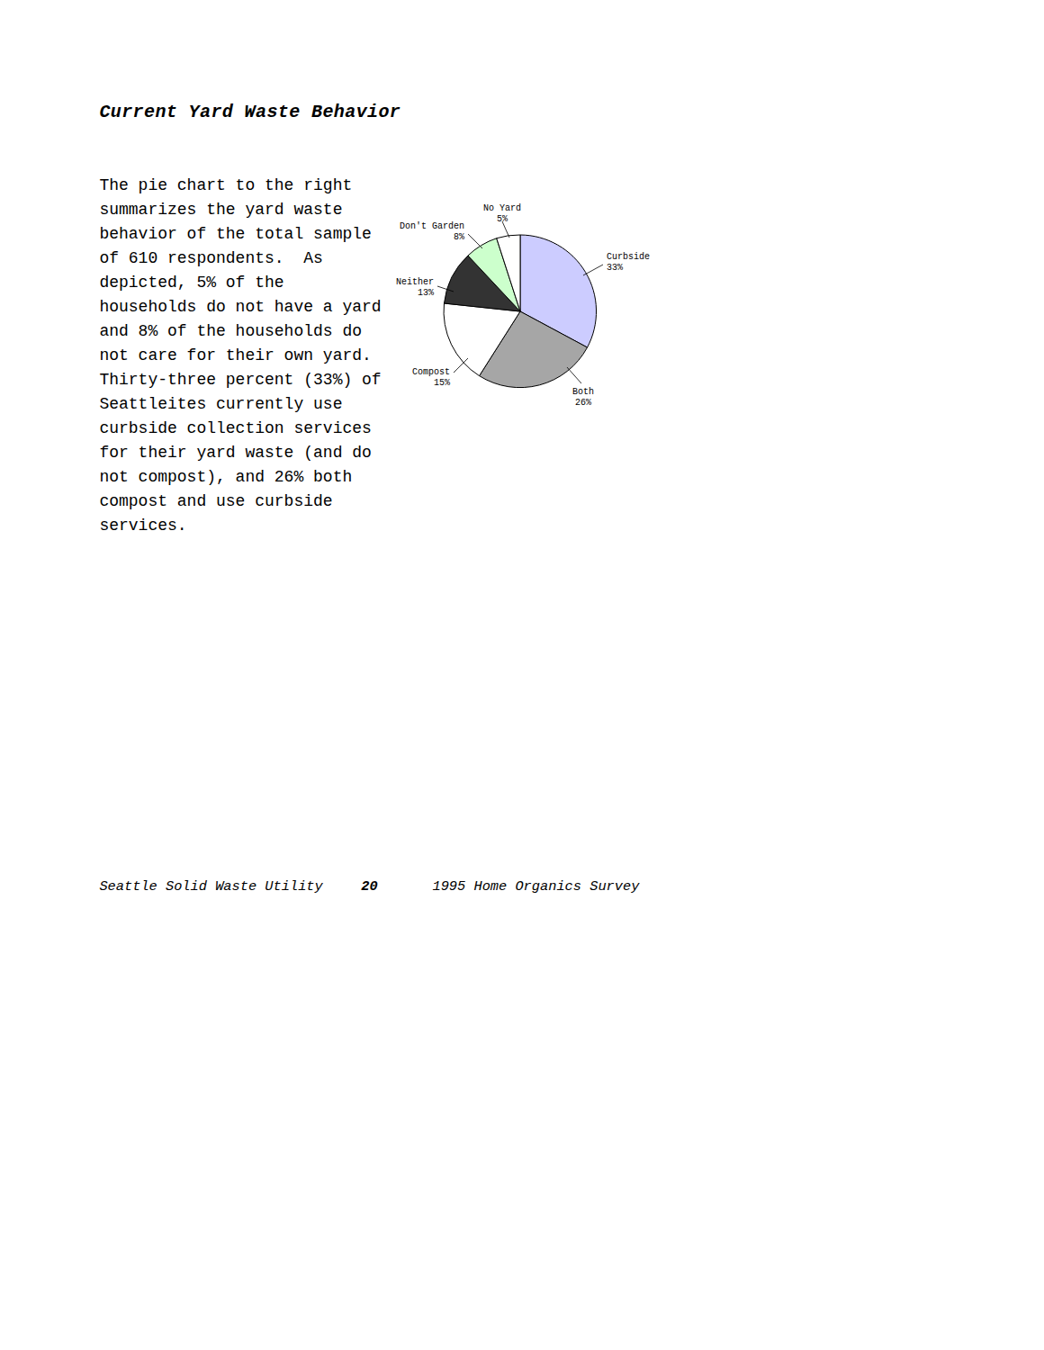Current Yard Waste Behavior
The pie chart to the right summarizes the yard waste behavior of the total sample of 610 respondents. As depicted, 5% of the households do not have a yard and 8% of the households do not care for their own yard. Thirty-three percent (33%) of Seattleites currently use curbside collection services for their yard waste (and do not compost), and 26% both compost and use curbside services.
Curbside 33% Both 26% Compost 15% Neither 13% Don't Garden 8% No Yard 5%
Seattle Solid Waste Utility 20 1995 Home Organics Survey